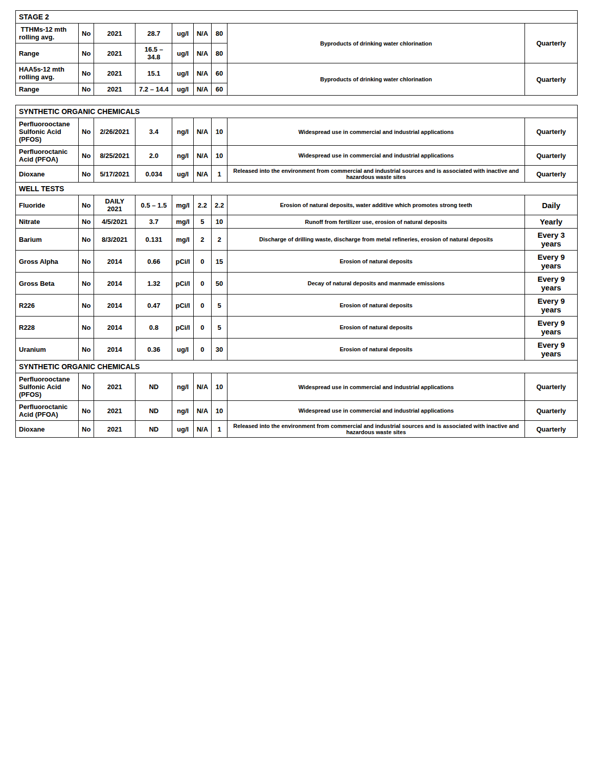| STAGE 2 |
| TTHMs-12 mth rolling avg. | No | 2021 | 28.7 | ug/l | N/A | 80 | Byproducts of drinking water chlorination | Quarterly |
| Range | No | 2021 | 16.5 – 34.8 | ug/l | N/A | 80 |
| HAA5s-12 mth rolling avg. | No | 2021 | 15.1 | ug/l | N/A | 60 | Byproducts of drinking water chlorination | Quarterly |
| Range | No | 2021 | 7.2 – 14.4 | ug/l | N/A | 60 |
| SYNTHETIC ORGANIC CHEMICALS |
| Perfluorooctane Sulfonic Acid (PFOS) | No | 2/26/2021 | 3.4 | ng/l | N/A | 10 | Widespread use in commercial and industrial applications | Quarterly |
| Perfluoroctanic Acid (PFOA) | No | 8/25/2021 | 2.0 | ng/l | N/A | 10 | Widespread use in commercial and industrial applications | Quarterly |
| Dioxane | No | 5/17/2021 | 0.034 | ug/l | N/A | 1 | Released into the environment from commercial and industrial sources and is associated with inactive and hazardous waste sites | Quarterly |
| WELL TESTS |
| Fluoride | No | DAILY 2021 | 0.5 – 1.5 | mg/l | 2.2 | 2.2 | Erosion of natural deposits, water additive which promotes strong teeth | Daily |
| Nitrate | No | 4/5/2021 | 3.7 | mg/l | 5 | 10 | Runoff from fertilizer use, erosion of natural deposits | Yearly |
| Barium | No | 8/3/2021 | 0.131 | mg/l | 2 | 2 | Discharge of drilling waste, discharge from metal refineries, erosion of natural deposits | Every 3 years |
| Gross Alpha | No | 2014 | 0.66 | pCi/l | 0 | 15 | Erosion of natural deposits | Every 9 years |
| Gross Beta | No | 2014 | 1.32 | pCi/l | 0 | 50 | Decay of natural deposits and manmade emissions | Every 9 years |
| R226 | No | 2014 | 0.47 | pCi/l | 0 | 5 | Erosion of natural deposits | Every 9 years |
| R228 | No | 2014 | 0.8 | pCi/l | 0 | 5 | Erosion of natural deposits | Every 9 years |
| Uranium | No | 2014 | 0.36 | ug/l | 0 | 30 | Erosion of natural deposits | Every 9 years |
| SYNTHETIC ORGANIC CHEMICALS |
| Perfluorooctane Sulfonic Acid (PFOS) | No | 2021 | ND | ng/l | N/A | 10 | Widespread use in commercial and industrial applications | Quarterly |
| Perfluoroctanic Acid (PFOA) | No | 2021 | ND | ng/l | N/A | 10 | Widespread use in commercial and industrial applications | Quarterly |
| Dioxane | No | 2021 | ND | ug/l | N/A | 1 | Released into the environment from commercial and industrial sources and is associated with inactive and hazardous waste sites | Quarterly |